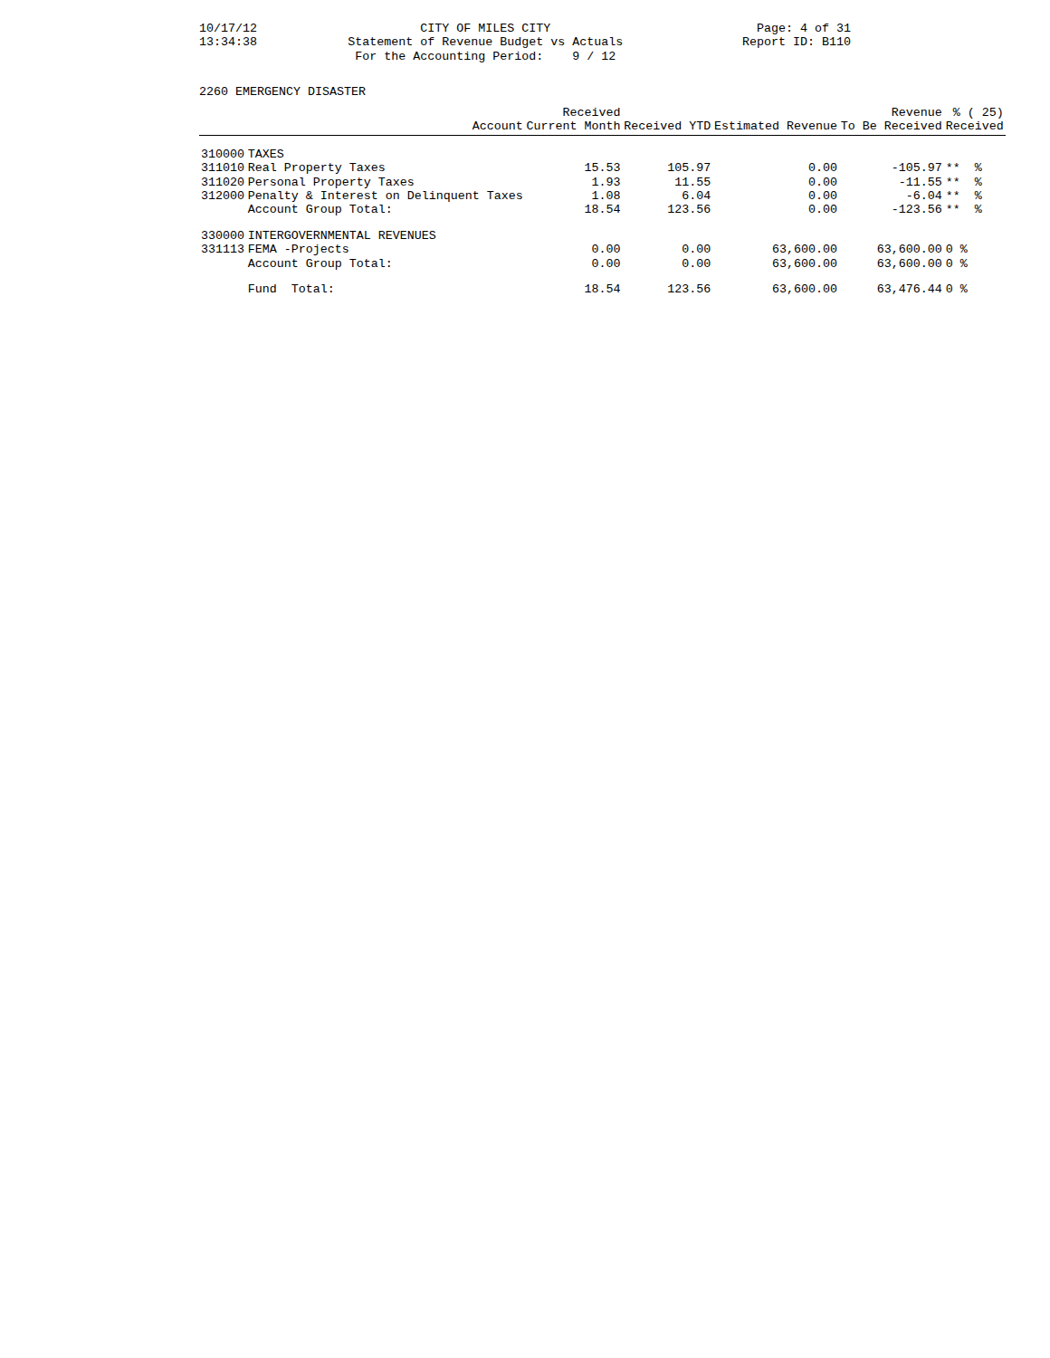| 10/17/12 | CITY OF MILES CITY | Page: 4 of 31 |
| 13:34:38 | Statement of Revenue Budget vs Actuals | Report ID: B110 |
| | For the Accounting Period: 9 / 12 | |
2260 EMERGENCY DISASTER
| | Received | | | Revenue | % ( 25) |
| --- | --- | --- | --- | --- | --- |
| Account | Current Month | Received YTD | Estimated Revenue | To Be Received | Received |
| 310000 | TAXES | | | | | |
| 311010 | Real Property Taxes | 15.53 | 105.97 | 0.00 | -105.97 | ** % |
| 311020 | Personal Property Taxes | 1.93 | 11.55 | 0.00 | -11.55 | ** % |
| 312000 | Penalty & Interest on Delinquent Taxes | 1.08 | 6.04 | 0.00 | -6.04 | ** % |
| | Account Group Total: | 18.54 | 123.56 | 0.00 | -123.56 | ** % |
| 330000 | INTERGOVERNMENTAL REVENUES | | | | | |
| 331113 | FEMA -Projects | 0.00 | 0.00 | 63,600.00 | 63,600.00 | 0 % |
| | Account Group Total: | 0.00 | 0.00 | 63,600.00 | 63,600.00 | 0 % |
| | Fund Total: | 18.54 | 123.56 | 63,600.00 | 63,476.44 | 0 % |